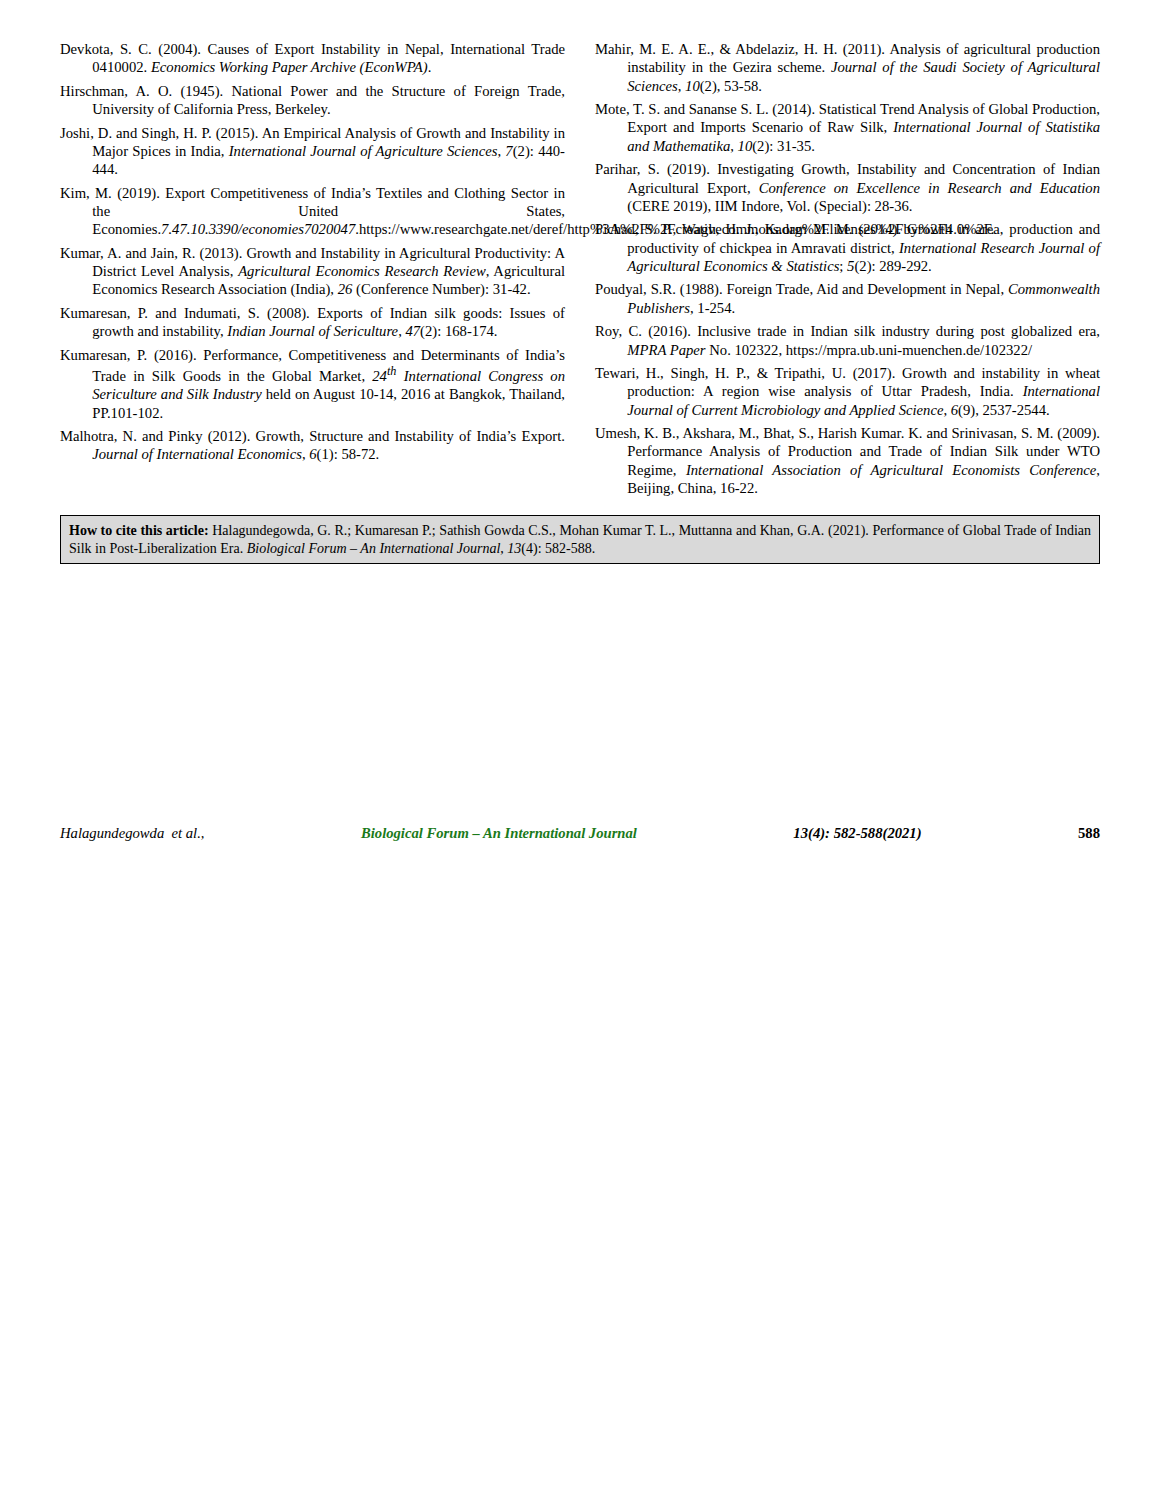Devkota, S. C. (2004). Causes of Export Instability in Nepal, International Trade 0410002. Economics Working Paper Archive (EconWPA).
Hirschman, A. O. (1945). National Power and the Structure of Foreign Trade, University of California Press, Berkeley.
Joshi, D. and Singh, H. P. (2015). An Empirical Analysis of Growth and Instability in Major Spices in India, International Journal of Agriculture Sciences, 7(2): 440-444.
Kim, M. (2019). Export Competitiveness of India’s Textiles and Clothing Sector in the United States, Economies.7.47.10.3390/economies7020047.https://www.researchgate.net/deref/http%3A%2F%2Fcreativecommons.org%2Flicenses%2Fby%2F4.0%2F.
Kumar, A. and Jain, R. (2013). Growth and Instability in Agricultural Productivity: A District Level Analysis, Agricultural Economics Research Review, Agricultural Economics Research Association (India), 26 (Conference Number): 31-42.
Kumaresan, P. and Indumati, S. (2008). Exports of Indian silk goods: Issues of growth and instability, Indian Journal of Sericulture, 47(2): 168-174.
Kumaresan, P. (2016). Performance, Competitiveness and Determinants of India’s Trade in Silk Goods in the Global Market, 24th International Congress on Sericulture and Silk Industry held on August 10-14, 2016 at Bangkok, Thailand, PP.101-102.
Malhotra, N. and Pinky (2012). Growth, Structure and Instability of India’s Export. Journal of International Economics, 6(1): 58-72.
Mahir, M. E. A. E., & Abdelaziz, H. H. (2011). Analysis of agricultural production instability in the Gezira scheme. Journal of the Saudi Society of Agricultural Sciences, 10(2), 53-58.
Mote, T. S. and Sananse S. L. (2014). Statistical Trend Analysis of Global Production, Export and Imports Scenario of Raw Silk, International Journal of Statistika and Mathematika, 10(2): 31-35.
Parihar, S. (2019). Investigating Growth, Instability and Concentration of Indian Agricultural Export, Conference on Excellence in Research and Education (CERE 2019), IIM Indore, Vol. (Special): 28-36.
Pichad, S. P., Wagh, H. J., Kadam M. M. (2014). Growth in area, production and productivity of chickpea in Amravati district, International Research Journal of Agricultural Economics & Statistics; 5(2): 289-292.
Poudyal, S.R. (1988). Foreign Trade, Aid and Development in Nepal, Commonwealth Publishers, 1-254.
Roy, C. (2016). Inclusive trade in Indian silk industry during post globalized era, MPRA Paper No. 102322, https://mpra.ub.uni-muenchen.de/102322/
Tewari, H., Singh, H. P., & Tripathi, U. (2017). Growth and instability in wheat production: A region wise analysis of Uttar Pradesh, India. International Journal of Current Microbiology and Applied Science, 6(9), 2537-2544.
Umesh, K. B., Akshara, M., Bhat, S., Harish Kumar. K. and Srinivasan, S. M. (2009). Performance Analysis of Production and Trade of Indian Silk under WTO Regime, International Association of Agricultural Economists Conference, Beijing, China, 16-22.
How to cite this article: Halagundegowda, G. R.; Kumaresan P.; Sathish Gowda C.S., Mohan Kumar T. L., Muttanna and Khan, G.A. (2021). Performance of Global Trade of Indian Silk in Post-Liberalization Era. Biological Forum – An International Journal, 13(4): 582-588.
Halagundegowda et al., Biological Forum – An International Journal 13(4): 582-588(2021) 588